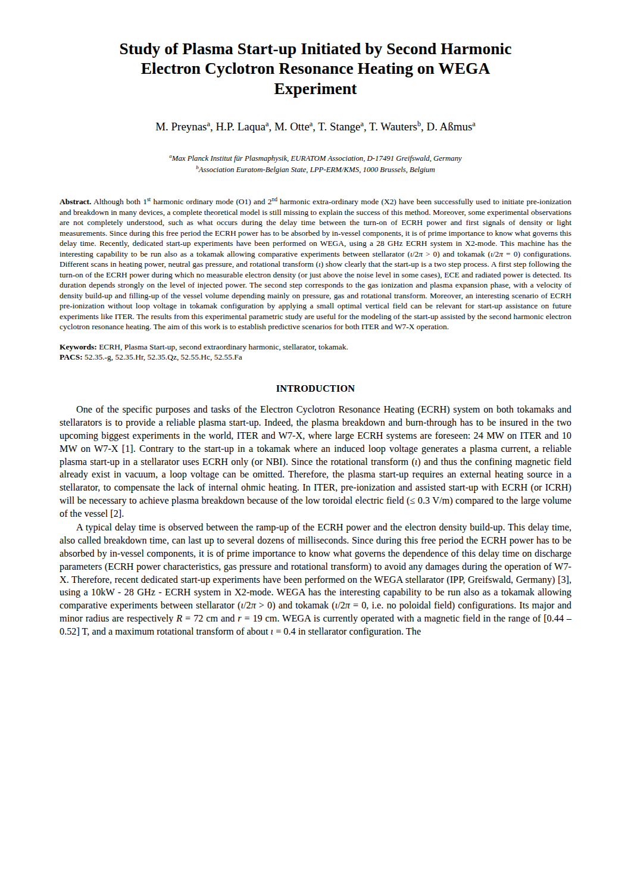Study of Plasma Start-up Initiated by Second Harmonic
Electron Cyclotron Resonance Heating on WEGA
Experiment
M. Preynasa, H.P. Laquaa, M. Ottea, T. Stangea, T. Wautersb, D. Aßmusa
aMax Planck Institut für Plasmaphysik, EURATOM Association, D-17491 Greifswald, Germany
bAssociation Euratom-Belgian State, LPP-ERM/KMS, 1000 Brussels, Belgium
Abstract. Although both 1st harmonic ordinary mode (O1) and 2nd harmonic extra-ordinary mode (X2) have been successfully used to initiate pre-ionization and breakdown in many devices, a complete theoretical model is still missing to explain the success of this method. Moreover, some experimental observations are not completely understood, such as what occurs during the delay time between the turn-on of ECRH power and first signals of density or light measurements. Since during this free period the ECRH power has to be absorbed by in-vessel components, it is of prime importance to know what governs this delay time. Recently, dedicated start-up experiments have been performed on WEGA, using a 28 GHz ECRH system in X2-mode. This machine has the interesting capability to be run also as a tokamak allowing comparative experiments between stellarator (ι/2π > 0) and tokamak (ι/2π = 0) configurations. Different scans in heating power, neutral gas pressure, and rotational transform (ι) show clearly that the start-up is a two step process. A first step following the turn-on of the ECRH power during which no measurable electron density (or just above the noise level in some cases), ECE and radiated power is detected. Its duration depends strongly on the level of injected power. The second step corresponds to the gas ionization and plasma expansion phase, with a velocity of density build-up and filling-up of the vessel volume depending mainly on pressure, gas and rotational transform. Moreover, an interesting scenario of ECRH pre-ionization without loop voltage in tokamak configuration by applying a small optimal vertical field can be relevant for start-up assistance on future experiments like ITER. The results from this experimental parametric study are useful for the modeling of the start-up assisted by the second harmonic electron cyclotron resonance heating. The aim of this work is to establish predictive scenarios for both ITER and W7-X operation.
Keywords: ECRH, Plasma Start-up, second extraordinary harmonic, stellarator, tokamak.
PACS: 52.35.-g, 52.35.Hr, 52.35.Qz, 52.55.Hc, 52.55.Fa
INTRODUCTION
One of the specific purposes and tasks of the Electron Cyclotron Resonance Heating (ECRH) system on both tokamaks and stellarators is to provide a reliable plasma start-up. Indeed, the plasma breakdown and burn-through has to be insured in the two upcoming biggest experiments in the world, ITER and W7-X, where large ECRH systems are foreseen: 24 MW on ITER and 10 MW on W7-X [1]. Contrary to the start-up in a tokamak where an induced loop voltage generates a plasma current, a reliable plasma start-up in a stellarator uses ECRH only (or NBI). Since the rotational transform (ι) and thus the confining magnetic field already exist in vacuum, a loop voltage can be omitted. Therefore, the plasma start-up requires an external heating source in a stellarator, to compensate the lack of internal ohmic heating. In ITER, pre-ionization and assisted start-up with ECRH (or ICRH) will be necessary to achieve plasma breakdown because of the low toroidal electric field (≤ 0.3 V/m) compared to the large volume of the vessel [2].
A typical delay time is observed between the ramp-up of the ECRH power and the electron density build-up. This delay time, also called breakdown time, can last up to several dozens of milliseconds. Since during this free period the ECRH power has to be absorbed by in-vessel components, it is of prime importance to know what governs the dependence of this delay time on discharge parameters (ECRH power characteristics, gas pressure and rotational transform) to avoid any damages during the operation of W7-X. Therefore, recent dedicated start-up experiments have been performed on the WEGA stellarator (IPP, Greifswald, Germany) [3], using a 10kW - 28 GHz - ECRH system in X2-mode. WEGA has the interesting capability to be run also as a tokamak allowing comparative experiments between stellarator (ι/2π > 0) and tokamak (ι/2π = 0, i.e. no poloidal field) configurations. Its major and minor radius are respectively R = 72 cm and r = 19 cm. WEGA is currently operated with a magnetic field in the range of [0.44 – 0.52] T, and a maximum rotational transform of about ι = 0.4 in stellarator configuration. The